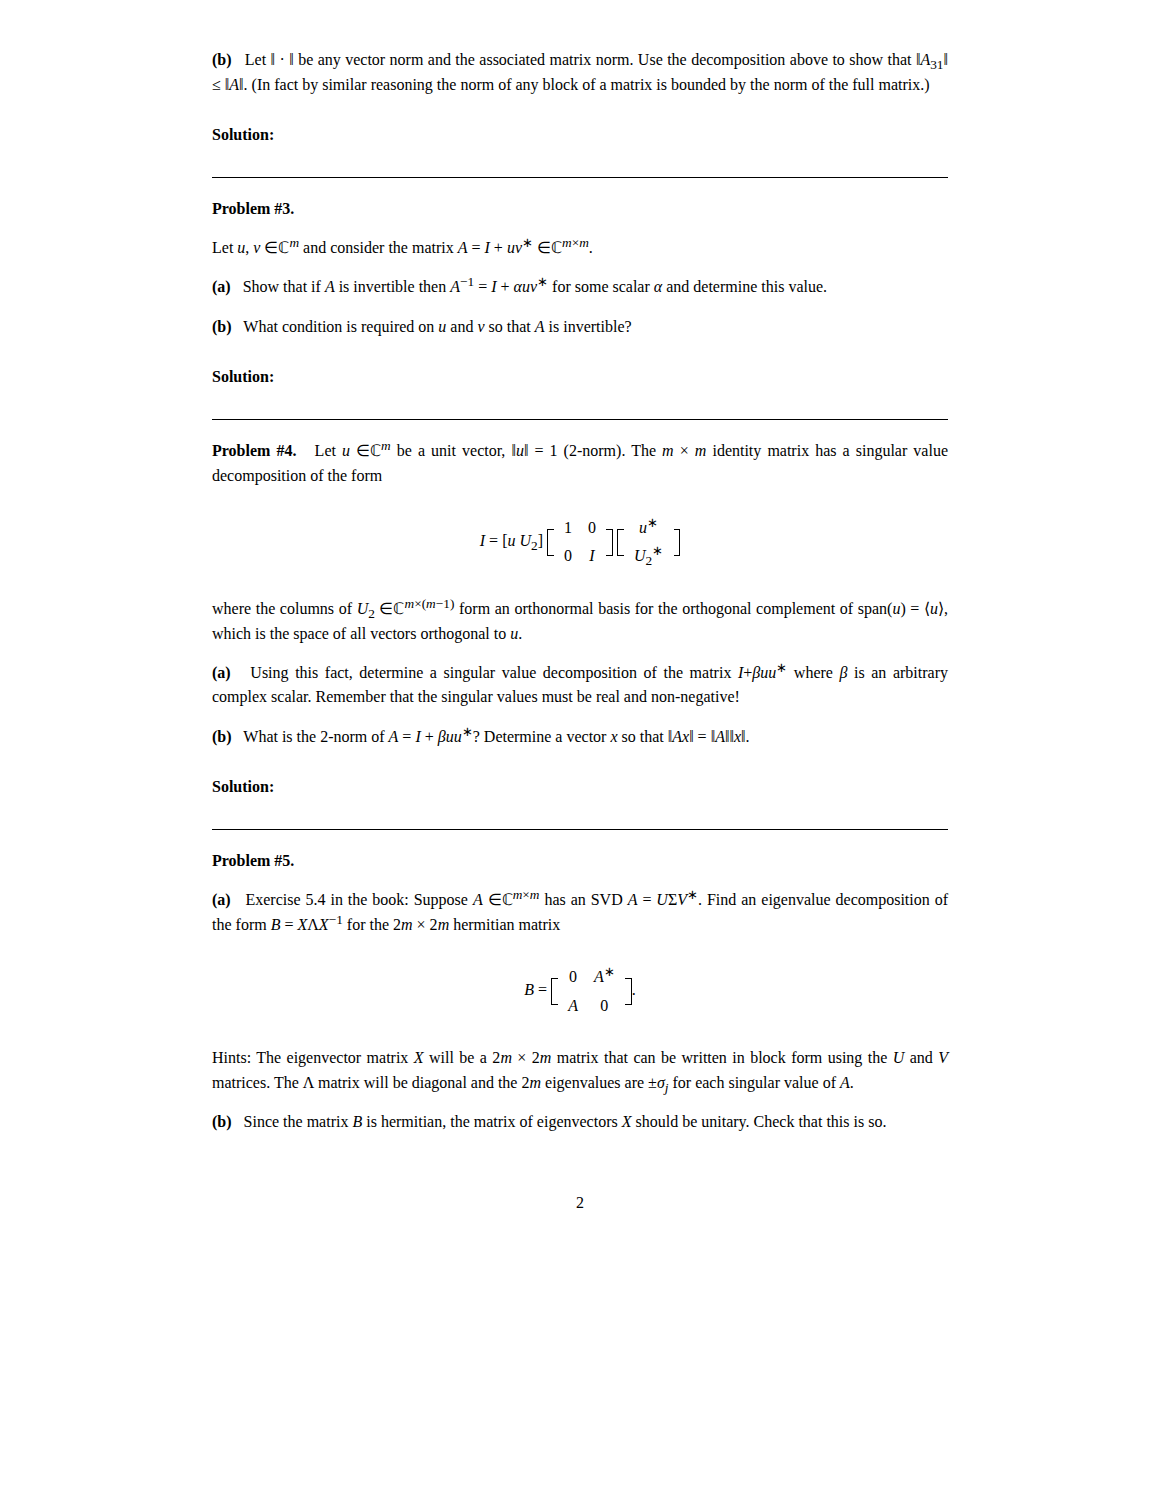(b) Let ‖ · ‖ be any vector norm and the associated matrix norm. Use the decomposition above to show that ‖A31‖ ≤ ‖A‖. (In fact by similar reasoning the norm of any block of a matrix is bounded by the norm of the full matrix.)
Solution:
Problem #3.
Let u, v ∈ℂm and consider the matrix A = I + uv∗ ∈ℂm×m.
(a) Show that if A is invertible then A−1 = I + αuv∗ for some scalar α and determine this value.
(b) What condition is required on u and v so that A is invertible?
Solution:
Problem #4. Let u ∈ℂm be a unit vector, ‖u‖ = 1 (2-norm). The m × m identity matrix has a singular value decomposition of the form
I = [u U2]
| 1 | 0 |
| 0 | I |
| u ∗ |
| U 2 ∗ |
where the columns of U2 ∈ℂm×(m−1) form an orthonormal basis for the orthogonal complement of span(u) = ⟨u⟩, which is the space of all vectors orthogonal to u.
(a) Using this fact, determine a singular value decomposition of the matrix I+βuu∗ where β is an arbitrary complex scalar. Remember that the singular values must be real and non-negative!
(b) What is the 2-norm of A = I + βuu∗? Determine a vector x so that ‖Ax‖ = ‖A‖‖x‖.
Solution:
Problem #5.
(a) Exercise 5.4 in the book: Suppose A ∈ℂm×m has an SVD A = UΣV∗. Find an eigenvalue decomposition of the form B = XΛX−1 for the 2m × 2m hermitian matrix
B =
| 0 | A ∗ |
| A | 0 |
.
Hints: The eigenvector matrix X will be a 2m × 2m matrix that can be written in block form using the U and V matrices. The Λ matrix will be diagonal and the 2m eigenvalues are ±σj for each singular value of A.
(b) Since the matrix B is hermitian, the matrix of eigenvectors X should be unitary. Check that this is so.
2